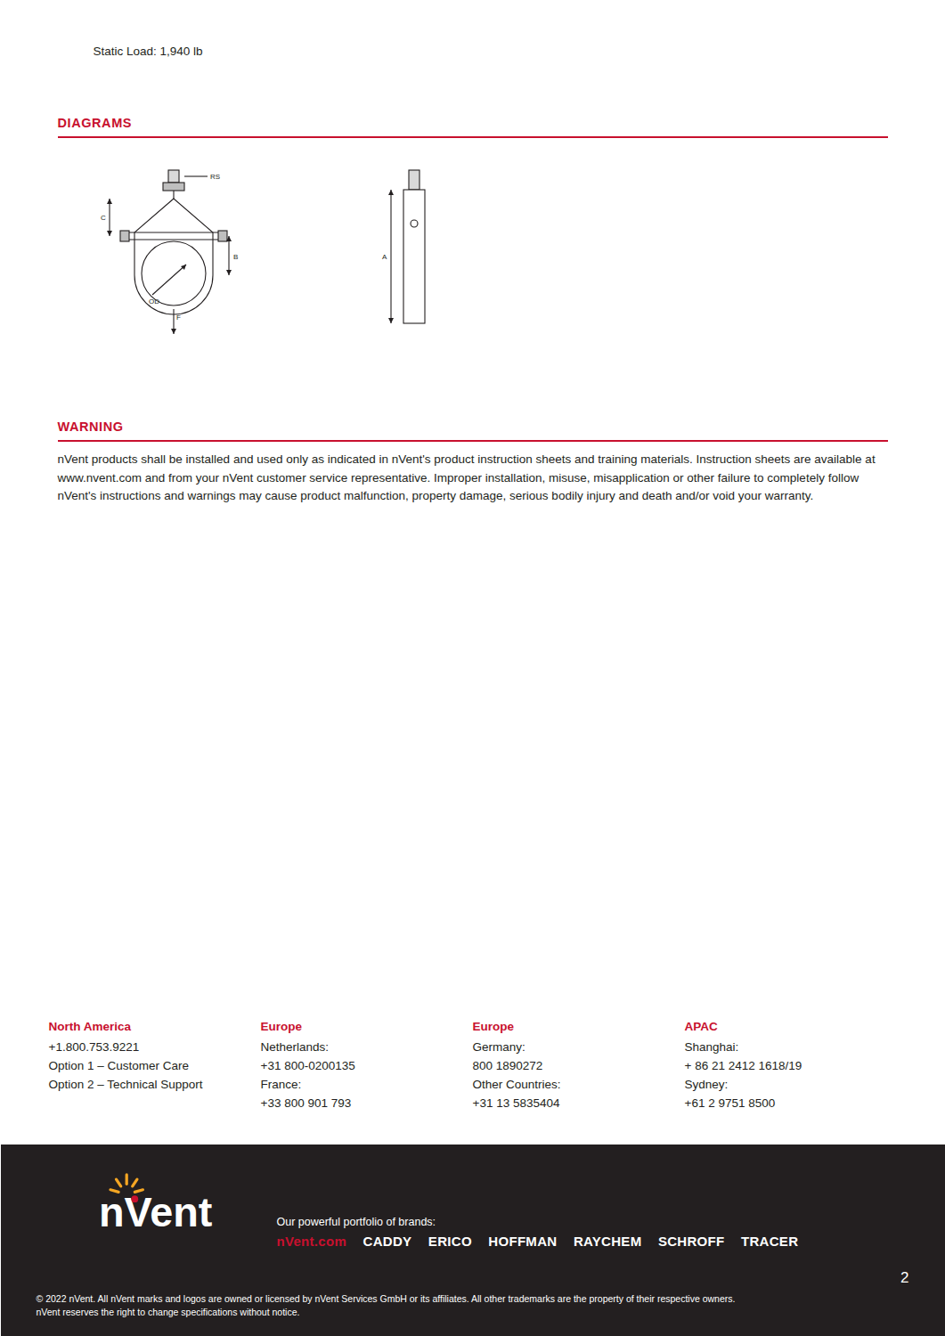Static Load: 1,940 lb
Diagrams
RS C B OD F
A
Warning
nVent products shall be installed and used only as indicated in nVent's product instruction sheets and training materials. Instruction sheets are available at www.nvent.com and from your nVent customer service representative. Improper installation, misuse, misapplication or other failure to completely follow nVent's instructions and warnings may cause product malfunction, property damage, serious bodily injury and death and/or void your warranty.
North America
+1.800.753.9221
Option 1 – Customer Care
Option 2 – Technical Support
Europe
Netherlands:
+31 800-0200135
France:
+33 800 901 793
Europe
Germany:
800 1890272
Other Countries:
+31 13 5835404
APAC
Shanghai:
+ 86 21 2412 1618/19
Sydney:
+61 2 9751 8500
nVent
Our powerful portfolio of brands:
nVent.com CADDY ERICO HOFFMAN RAYCHEM SCHROFF TRACER
© 2022 nVent. All nVent marks and logos are owned or licensed by nVent Services GmbH or its affiliates. All other trademarks are the property of their respective owners.
nVent reserves the right to change specifications without notice.
2